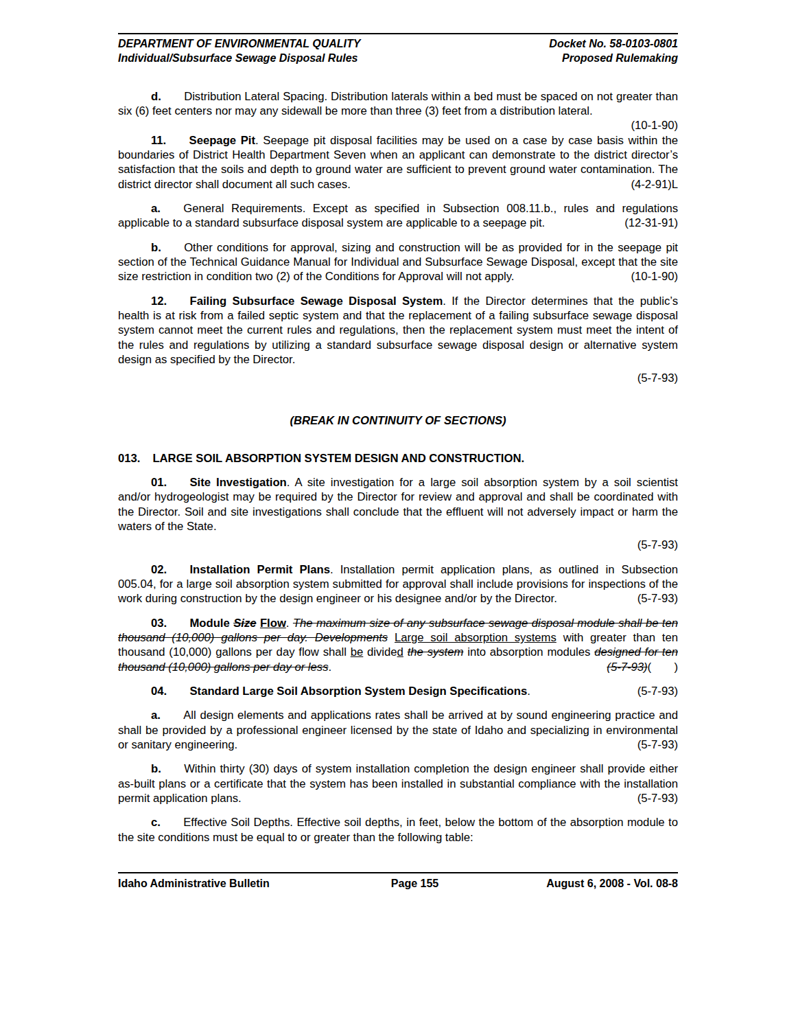| DEPARTMENT OF ENVIRONMENTAL QUALITY | Docket No. 58-0103-0801 |
| Individual/Subsurface Sewage Disposal Rules | Proposed Rulemaking |
d.  Distribution Lateral Spacing. Distribution laterals within a bed must be spaced on not greater than six (6) feet centers nor may any sidewall be more than three (3) feet from a distribution lateral.(10-1-90)
11.  Seepage Pit. Seepage pit disposal facilities may be used on a case by case basis within the boundaries of District Health Department Seven when an applicant can demonstrate to the district director’s satisfaction that the soils and depth to ground water are sufficient to prevent ground water contamination. The district director shall document all such cases.(4-2-91)L
a.  General Requirements. Except as specified in Subsection 008.11.b., rules and regulations applicable to a standard subsurface disposal system are applicable to a seepage pit.(12-31-91)
b.  Other conditions for approval, sizing and construction will be as provided for in the seepage pit section of the Technical Guidance Manual for Individual and Subsurface Sewage Disposal, except that the site size restriction in condition two (2) of the Conditions for Approval will not apply.(10-1-90)
12.  Failing Subsurface Sewage Disposal System. If the Director determines that the public’s health is at risk from a failed septic system and that the replacement of a failing subsurface sewage disposal system cannot meet the current rules and regulations, then the replacement system must meet the intent of the rules and regulations by utilizing a standard subsurface sewage disposal design or alternative system design as specified by the Director.
(5-7-93)
(BREAK IN CONTINUITY OF SECTIONS)
013. LARGE SOIL ABSORPTION SYSTEM DESIGN AND CONSTRUCTION.
01.  Site Investigation. A site investigation for a large soil absorption system by a soil scientist and/or hydrogeologist may be required by the Director for review and approval and shall be coordinated with the Director. Soil and site investigations shall conclude that the effluent will not adversely impact or harm the waters of the State.
(5-7-93)
02.  Installation Permit Plans. Installation permit application plans, as outlined in Subsection 005.04, for a large soil absorption system submitted for approval shall include provisions for inspections of the work during construction by the design engineer or his designee and/or by the Director.(5-7-93)
03.  Module Size Flow. The maximum size of any subsurface sewage disposal module shall be ten thousand (10,000) gallons per day. Developments Large soil absorption systems with greater than ten thousand (10,000) gallons per day flow shall be divided the system into absorption modules designed for ten thousand (10,000) gallons per day or less.(5-7-93)(  )
04.  Standard Large Soil Absorption System Design Specifications.(5-7-93)
a.  All design elements and applications rates shall be arrived at by sound engineering practice and shall be provided by a professional engineer licensed by the state of Idaho and specializing in environmental or sanitary engineering.(5-7-93)
b.  Within thirty (30) days of system installation completion the design engineer shall provide either as-built plans or a certificate that the system has been installed in substantial compliance with the installation permit application plans.(5-7-93)
c.  Effective Soil Depths. Effective soil depths, in feet, below the bottom of the absorption module to the site conditions must be equal to or greater than the following table:
| Idaho Administrative Bulletin | Page 155 | August 6, 2008 - Vol. 08-8 |